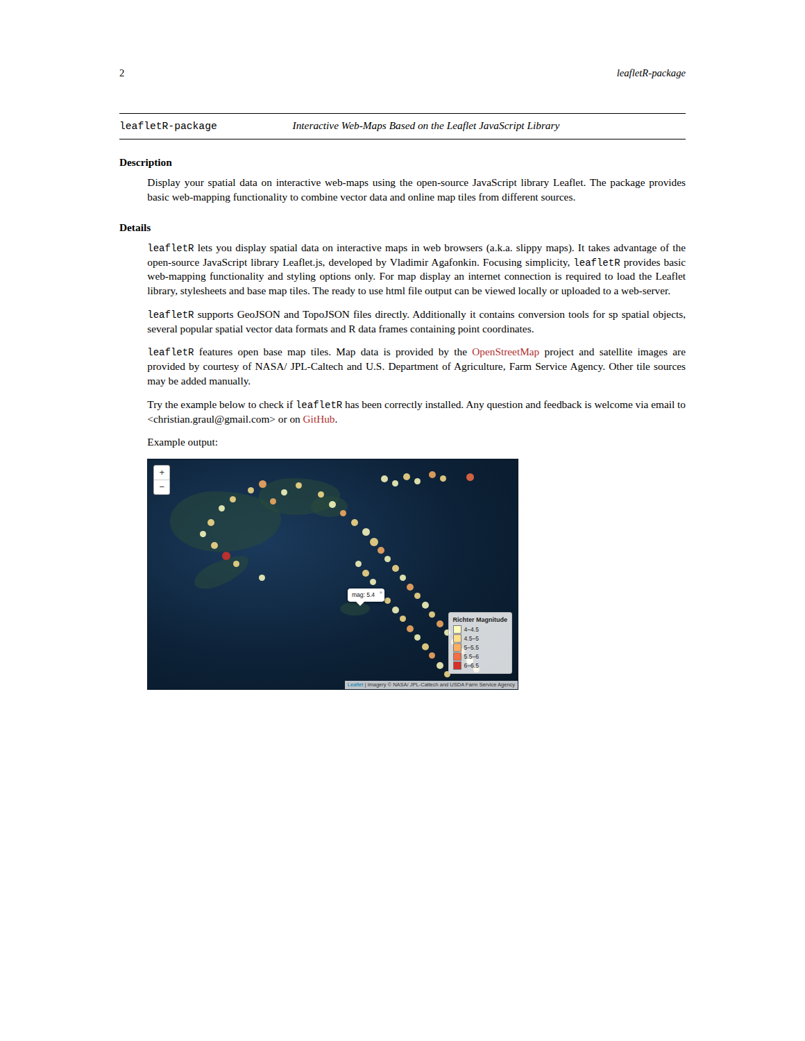2 leafletR-package
leafletR-package
Interactive Web-Maps Based on the Leaflet JavaScript Library
Description
Display your spatial data on interactive web-maps using the open-source JavaScript library Leaflet. The package provides basic web-mapping functionality to combine vector data and online map tiles from different sources.
Details
leafletR lets you display spatial data on interactive maps in web browsers (a.k.a. slippy maps). It takes advantage of the open-source JavaScript library Leaflet.js, developed by Vladimir Agafonkin. Focusing simplicity, leafletR provides basic web-mapping functionality and styling options only. For map display an internet connection is required to load the Leaflet library, stylesheets and base map tiles. The ready to use html file output can be viewed locally or uploaded to a web-server.
leafletR supports GeoJSON and TopoJSON files directly. Additionally it contains conversion tools for sp spatial objects, several popular spatial vector data formats and R data frames containing point coordinates.
leafletR features open base map tiles. Map data is provided by the OpenStreetMap project and satellite images are provided by courtesy of NASA/ JPL-Caltech and U.S. Department of Agriculture, Farm Service Agency. Other tile sources may be added manually.
Try the example below to check if leafletR has been correctly installed. Any question and feedback is welcome via email to <christian.graul@gmail.com> or on GitHub.
Example output:
+
−
mag: 5.4 ×
Richter Magnitude
4–4.5
4.5–5
5–5.5
5.5–6
6–6.5
Leaflet | Imagery © NASA/ JPL-Caltech and USDA Farm Service Agency